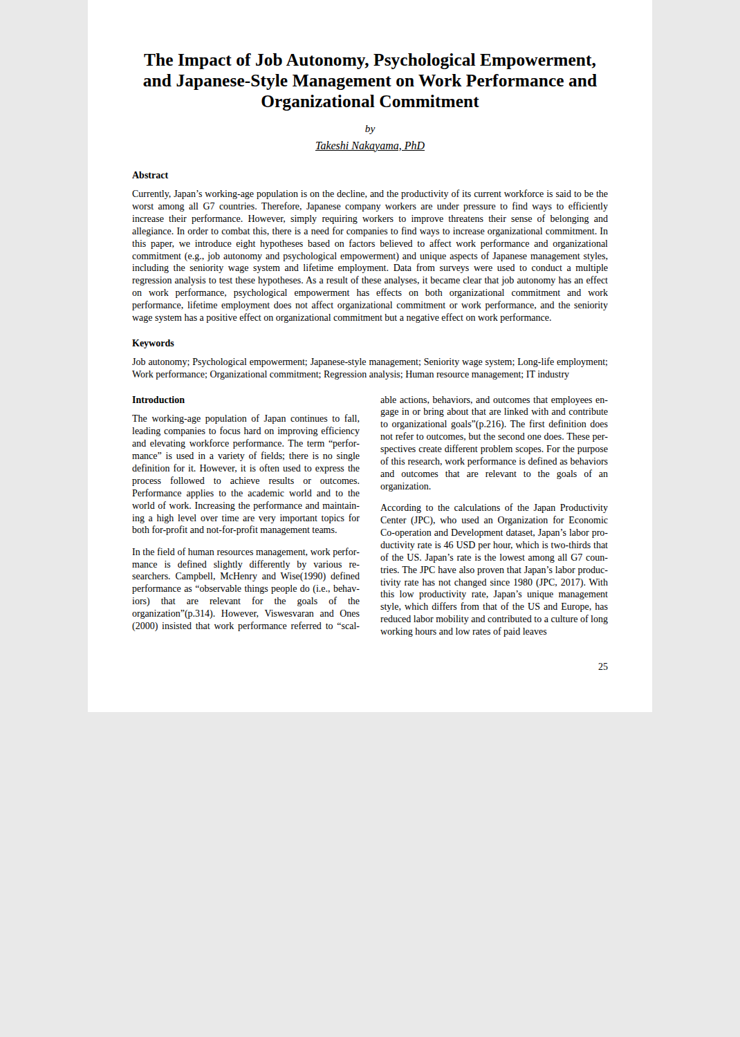The Impact of Job Autonomy, Psychological Empowerment, and Japanese-Style Management on Work Performance and Organizational Commitment
by
Takeshi Nakayama, PhD
Abstract
Currently, Japan’s working-age population is on the decline, and the productivity of its current workforce is said to be the worst among all G7 countries. Therefore, Japanese company workers are under pressure to find ways to efficiently increase their performance. However, simply requiring workers to improve threatens their sense of belonging and allegiance. In order to combat this, there is a need for companies to find ways to increase organizational commitment. In this paper, we introduce eight hypotheses based on factors believed to affect work performance and organizational commitment (e.g., job autonomy and psychological empowerment) and unique aspects of Japanese management styles, including the seniority wage system and lifetime employment. Data from surveys were used to conduct a multiple regression analysis to test these hypotheses. As a result of these analyses, it became clear that job autonomy has an effect on work performance, psychological empowerment has effects on both organizational commitment and work performance, lifetime employment does not affect organizational commitment or work performance, and the seniority wage system has a positive effect on organizational commitment but a negative effect on work performance.
Keywords
Job autonomy; Psychological empowerment; Japanese-style management; Seniority wage system; Long-life employment; Work performance; Organizational commitment; Regression analysis; Human resource management; IT industry
Introduction
The working-age population of Japan continues to fall, leading companies to focus hard on improving efficiency and elevating workforce performance. The term “performance” is used in a variety of fields; there is no single definition for it. However, it is often used to express the process followed to achieve results or outcomes. Performance applies to the academic world and to the world of work. Increasing the performance and maintaining a high level over time are very important topics for both for-profit and not-for-profit management teams.
In the field of human resources management, work performance is defined slightly differently by various researchers. Campbell, McHenry and Wise(1990) defined performance as “observable things people do (i.e., behaviors) that are relevant for the goals of the organization”(p.314). However, Viswesvaran and Ones (2000) insisted that work performance referred to “scalable actions, behaviors, and outcomes that employees engage in or bring about that are linked with and contribute to organizational goals”(p.216). The first definition does not refer to outcomes, but the second one does. These perspectives create different problem scopes. For the purpose of this research, work performance is defined as behaviors and outcomes that are relevant to the goals of an organization.
According to the calculations of the Japan Productivity Center (JPC), who used an Organization for Economic Co-operation and Development dataset, Japan’s labor productivity rate is 46 USD per hour, which is two-thirds that of the US. Japan’s rate is the lowest among all G7 countries. The JPC have also proven that Japan’s labor productivity rate has not changed since 1980 (JPC, 2017). With this low productivity rate, Japan’s unique management style, which differs from that of the US and Europe, has reduced labor mobility and contributed to a culture of long working hours and low rates of paid leaves
25